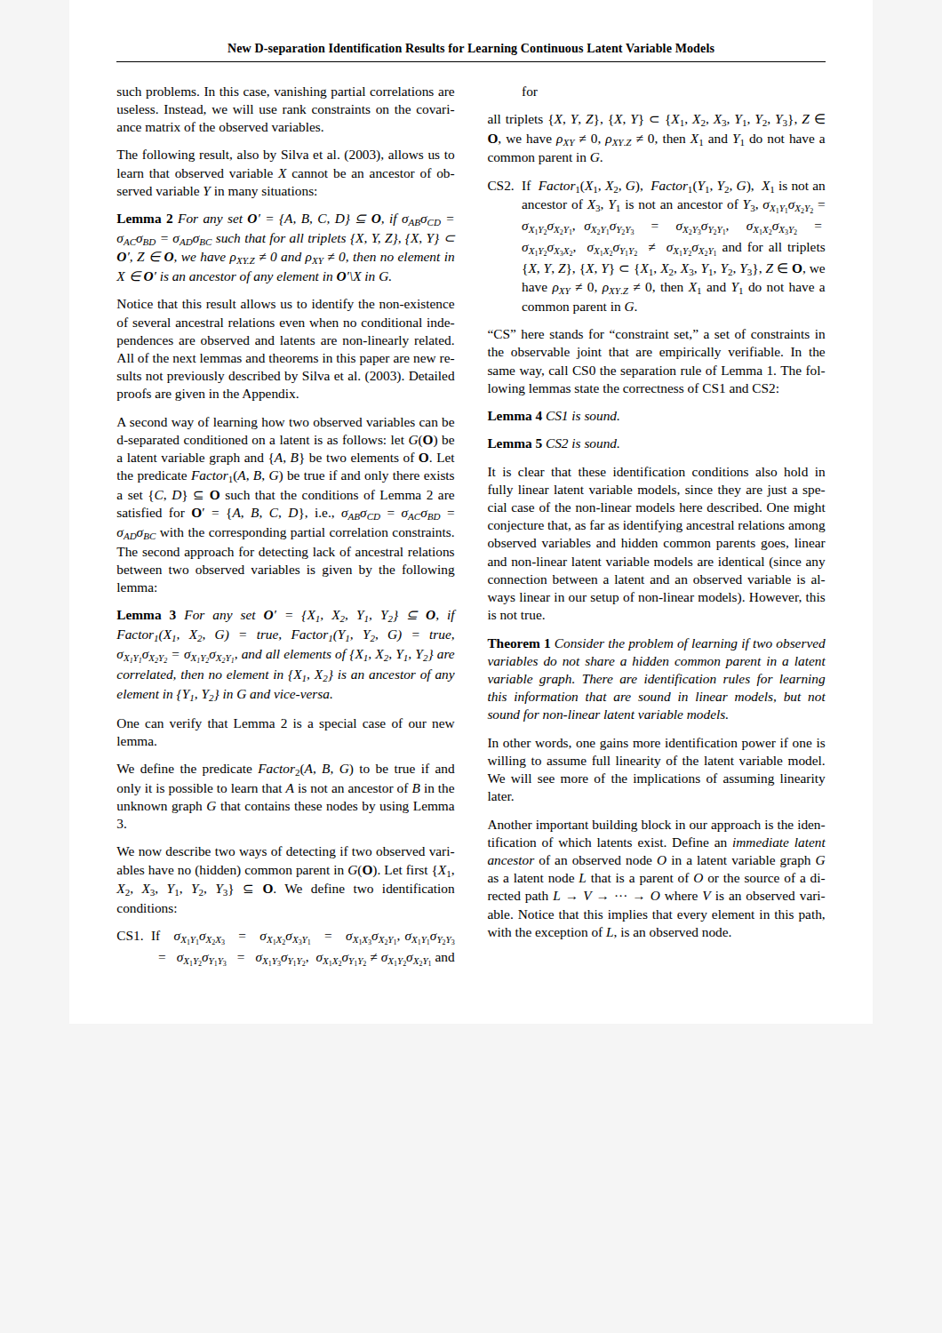New D-separation Identification Results for Learning Continuous Latent Variable Models
such problems. In this case, vanishing partial correlations are useless. Instead, we will use rank constraints on the covariance matrix of the observed variables.
The following result, also by Silva et al. (2003), allows us to learn that observed variable X cannot be an ancestor of observed variable Y in many situations:
Lemma 2 For any set O′ = {A, B, C, D} ⊆ O, if σABσCD = σACσBD = σADσBC such that for all triplets {X, Y, Z}, {X, Y} ⊂ O′, Z ∈ O, we have ρXY.Z ≠ 0 and ρXY ≠ 0, then no element in X ∈ O′ is an ancestor of any element in O′\X in G.
Notice that this result allows us to identify the non-existence of several ancestral relations even when no conditional independences are observed and latents are non-linearly related. All of the next lemmas and theorems in this paper are new results not previously described by Silva et al. (2003). Detailed proofs are given in the Appendix.
A second way of learning how two observed variables can be d-separated conditioned on a latent is as follows: let G(O) be a latent variable graph and {A, B} be two elements of O. Let the predicate Factor1(A, B, G) be true if and only there exists a set {C, D} ⊆ O such that the conditions of Lemma 2 are satisfied for O′ = {A, B, C, D}, i.e., σABσCD = σACσBD = σADσBC with the corresponding partial correlation constraints. The second approach for detecting lack of ancestral relations between two observed variables is given by the following lemma:
Lemma 3 For any set O′ = {X1, X2, Y1, Y2} ⊆ O, if Factor1(X1, X2, G) = true, Factor1(Y1, Y2, G) = true, σX1Y1σX2Y2 = σX1Y2σX2Y1, and all elements of {X1, X2, Y1, Y2} are correlated, then no element in {X1, X2} is an ancestor of any element in {Y1, Y2} in G and vice-versa.
One can verify that Lemma 2 is a special case of our new lemma.
We define the predicate Factor2(A, B, G) to be true if and only it is possible to learn that A is not an ancestor of B in the unknown graph G that contains these nodes by using Lemma 3.
We now describe two ways of detecting if two observed variables have no (hidden) common parent in G(O). Let first {X1, X2, X3, Y1, Y2, Y3} ⊆ O. We define two identification conditions:
CS1. If σX1Y1σX2X3 = σX1X2σX3Y1 = σX1X3σX2Y1, σX1Y1σY2Y3 = σX1Y2σY1Y3 = σX1Y3σY1Y2, σX1X2σY1Y2 ≠ σX1Y2σX2Y1 and for
all triplets {X, Y, Z}, {X, Y} ⊂ {X1, X2, X3, Y1, Y2, Y3}, Z ∈ O, we have ρXY ≠ 0, ρXY.Z ≠ 0, then X1 and Y1 do not have a common parent in G.
CS2. If Factor1(X1, X2, G), Factor1(Y1, Y2, G), X1 is not an ancestor of X3, Y1 is not an ancestor of Y3, σX1Y1σX2Y2 = σX1Y2σX2Y1, σX2Y1σY2Y3 = σX2Y3σY2Y1, σX1X2σX3Y2 = σX1Y2σX3X2, σX1X2σY1Y2 ≠ σX1Y2σX2Y1 and for all triplets {X, Y, Z}, {X, Y} ⊂ {X1, X2, X3, Y1, Y2, Y3}, Z ∈ O, we have ρXY ≠ 0, ρXY.Z ≠ 0, then X1 and Y1 do not have a common parent in G.
“CS” here stands for “constraint set,” a set of constraints in the observable joint that are empirically verifiable. In the same way, call CS0 the separation rule of Lemma 1. The following lemmas state the correctness of CS1 and CS2:
Lemma 4 CS1 is sound.
Lemma 5 CS2 is sound.
It is clear that these identification conditions also hold in fully linear latent variable models, since they are just a special case of the non-linear models here described. One might conjecture that, as far as identifying ancestral relations among observed variables and hidden common parents goes, linear and non-linear latent variable models are identical (since any connection between a latent and an observed variable is always linear in our setup of non-linear models). However, this is not true.
Theorem 1 Consider the problem of learning if two observed variables do not share a hidden common parent in a latent variable graph. There are identification rules for learning this information that are sound in linear models, but not sound for non-linear latent variable models.
In other words, one gains more identification power if one is willing to assume full linearity of the latent variable model. We will see more of the implications of assuming linearity later.
Another important building block in our approach is the identification of which latents exist. Define an immediate latent ancestor of an observed node O in a latent variable graph G as a latent node L that is a parent of O or the source of a directed path L → V → ··· → O where V is an observed variable. Notice that this implies that every element in this path, with the exception of L, is an observed node.